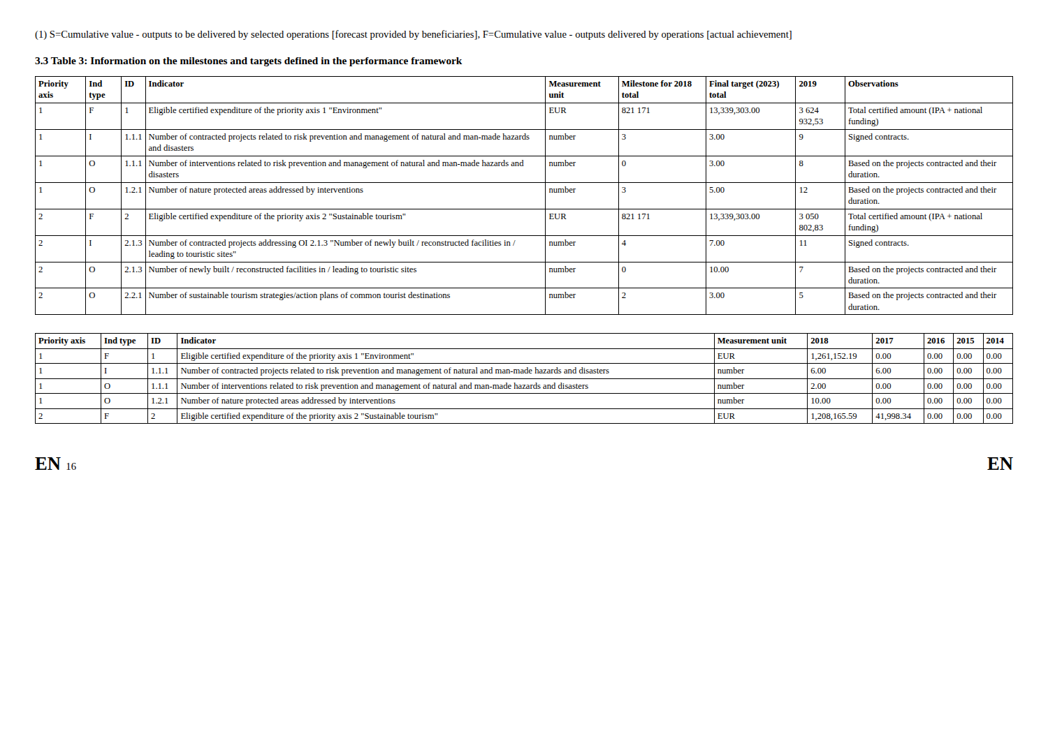(1) S=Cumulative value - outputs to be delivered by selected operations [forecast provided by beneficiaries], F=Cumulative value - outputs delivered by operations [actual achievement]
3.3 Table 3: Information on the milestones and targets defined in the performance framework
| Priority axis | Ind type | ID | Indicator | Measurement unit | Milestone for 2018 total | Final target (2023) total | 2019 | Observations |
| --- | --- | --- | --- | --- | --- | --- | --- | --- |
| 1 | F | 1 | Eligible certified expenditure of the priority axis 1 "Environment" | EUR | 821 171 | 13,339,303.00 | 3 624 932,53 | Total certified amount (IPA + national funding) |
| 1 | I | 1.1.1 | Number of contracted projects related to risk prevention and management of natural and man-made hazards and disasters | number | 3 | 3.00 | 9 | Signed contracts. |
| 1 | O | 1.1.1 | Number of interventions related to risk prevention and management of natural and man-made hazards and disasters | number | 0 | 3.00 | 8 | Based on the projects contracted and their duration. |
| 1 | O | 1.2.1 | Number of nature protected areas addressed by interventions | number | 3 | 5.00 | 12 | Based on the projects contracted and their duration. |
| 2 | F | 2 | Eligible certified expenditure of the priority axis 2 "Sustainable tourism" | EUR | 821 171 | 13,339,303.00 | 3 050 802,83 | Total certified amount (IPA + national funding) |
| 2 | I | 2.1.3 | Number of contracted projects addressing OI 2.1.3 "Number of newly built / reconstructed facilities in / leading to touristic sites" | number | 4 | 7.00 | 11 | Signed contracts. |
| 2 | O | 2.1.3 | Number of newly built / reconstructed facilities in / leading to touristic sites | number | 0 | 10.00 | 7 | Based on the projects contracted and their duration. |
| 2 | O | 2.2.1 | Number of sustainable tourism strategies/action plans of common tourist destinations | number | 2 | 3.00 | 5 | Based on the projects contracted and their duration. |
| Priority axis | Ind type | ID | Indicator | Measurement unit | 2018 | 2017 | 2016 | 2015 | 2014 |
| --- | --- | --- | --- | --- | --- | --- | --- | --- | --- |
| 1 | F | 1 | Eligible certified expenditure of the priority axis 1 "Environment" | EUR | 1,261,152.19 | 0.00 | 0.00 | 0.00 | 0.00 |
| 1 | I | 1.1.1 | Number of contracted projects related to risk prevention and management of natural and man-made hazards and disasters | number | 6.00 | 6.00 | 0.00 | 0.00 | 0.00 |
| 1 | O | 1.1.1 | Number of interventions related to risk prevention and management of natural and man-made hazards and disasters | number | 2.00 | 0.00 | 0.00 | 0.00 | 0.00 |
| 1 | O | 1.2.1 | Number of nature protected areas addressed by interventions | number | 10.00 | 0.00 | 0.00 | 0.00 | 0.00 |
| 2 | F | 2 | Eligible certified expenditure of the priority axis 2 "Sustainable tourism" | EUR | 1,208,165.59 | 41,998.34 | 0.00 | 0.00 | 0.00 |
EN 16
EN